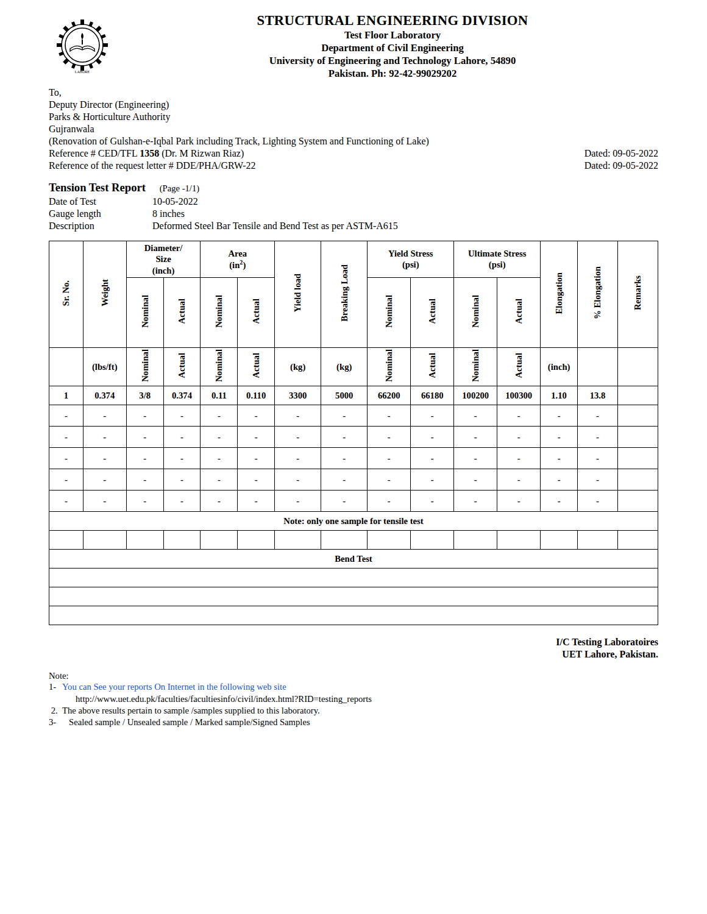LAHORE
STRUCTURAL ENGINEERING DIVISION
Test Floor Laboratory
Department of Civil Engineering
University of Engineering and Technology Lahore, 54890
Pakistan. Ph: 92-42-99029202
To,
Deputy Director (Engineering)
Parks & Horticulture Authority
Gujranwala
(Renovation of Gulshan-e-Iqbal Park including Track, Lighting System and Functioning of Lake)
Reference # CED/TFL 1358 (Dr. M Rizwan Riaz)
Dated: 09-05-2022
Reference of the request letter # DDE/PHA/GRW-22
Dated: 09-05-2022
Tension Test Report (Page -1/1)
Date of Test
10-05-2022
Gauge length
8 inches
Description
Deformed Steel Bar Tensile and Bend Test as per ASTM-A615
| Sr. No. | Weight | Diameter/ Size (inch) | Area (in 2 ) | Yield load | Breaking Load | Yield Stress (psi) | Ultimate Stress (psi) | Elongation | % Elongation | Remarks |
| --- | --- | --- | --- | --- | --- | --- | --- | --- | --- | --- |
| Nominal | Actual | Nominal | Actual | Nominal | Actual | Nominal | Actual |
| | (lbs/ft) | Nominal | Actual | Nominal | Actual | (kg) | (kg) | Nominal | Actual | Nominal | Actual | (inch) | | |
| 1 | 0.374 | 3/8 | 0.374 | 0.11 | 0.110 | 3300 | 5000 | 66200 | 66180 | 100200 | 100300 | 1.10 | 13.8 | |
| - | - | - | - | - | - | - | - | - | - | - | - | - | - | |
| - | - | - | - | - | - | - | - | - | - | - | - | - | - | |
| - | - | - | - | - | - | - | - | - | - | - | - | - | - | |
| - | - | - | - | - | - | - | - | - | - | - | - | - | - | |
| - | - | - | - | - | - | - | - | - | - | - | - | - | - | |
| Note: only one sample for tensile test |
| Bend Test |
I/C Testing Laboratoires
UET Lahore, Pakistan.
Note:
1-You can See your reports On Internet in the following web site
http://www.uet.edu.pk/faculties/facultiesinfo/civil/index.html?RID=testing_reports
2. The above results pertain to sample /samples supplied to this laboratory.
3- Sealed sample / Unsealed sample / Marked sample/Signed Samples